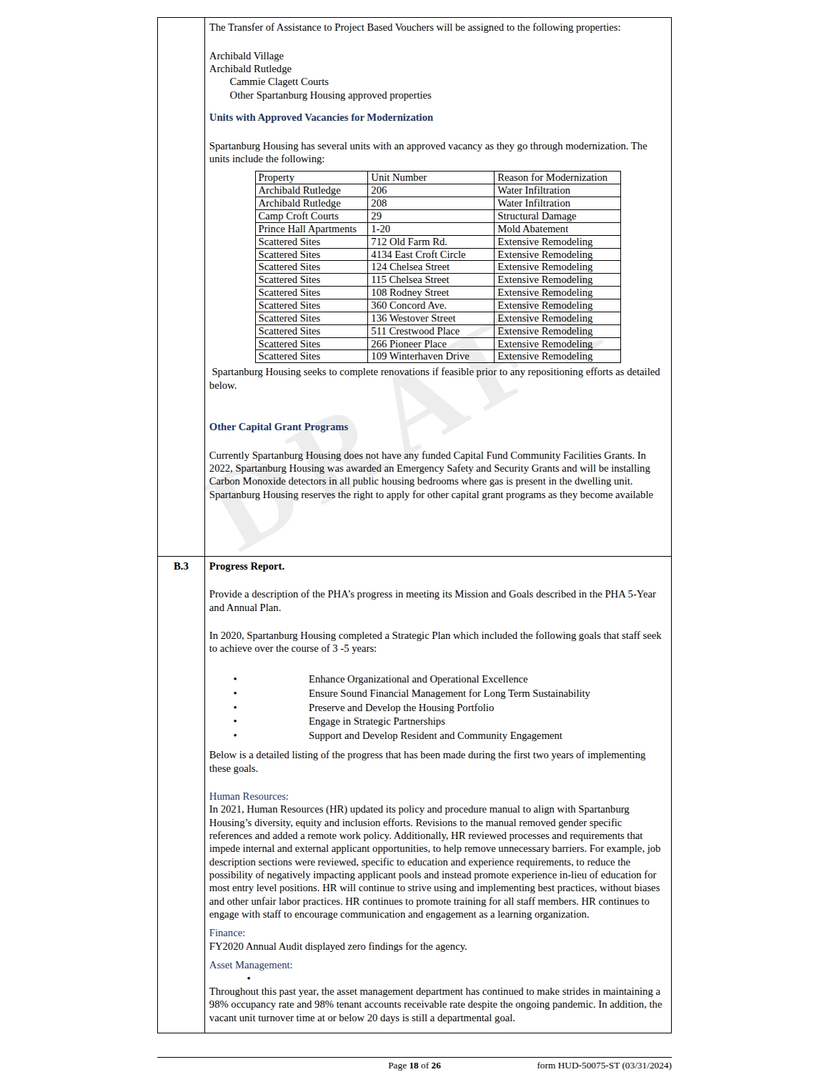DRAFT
| | The Transfer of Assistance to Project Based Vouchers will be assigned to the following properties: Archibald Village Archibald Rutledge Cammie Clagett Courts Other Spartanburg Housing approved properties Units with Approved Vacancies for Modernization Spartanburg Housing has several units with an approved vacancy as they go through modernization. The units include the following: / Property / Unit Number / Reason for Modernization / / Archibald Rutledge / 206 / Water Infiltration / / Archibald Rutledge / 208 / Water Infiltration / / Camp Croft Courts / 29 / Structural Damage / / Prince Hall Apartments / 1-20 / Mold Abatement / / Scattered Sites / 712 Old Farm Rd. / Extensive Remodeling / / Scattered Sites / 4134 East Croft Circle / Extensive Remodeling / / Scattered Sites / 124 Chelsea Street / Extensive Remodeling / / Scattered Sites / 115 Chelsea Street / Extensive Remodeling / / Scattered Sites / 108 Rodney Street / Extensive Remodeling / / Scattered Sites / 360 Concord Ave. / Extensive Remodeling / / Scattered Sites / 136 Westover Street / Extensive Remodeling / / Scattered Sites / 511 Crestwood Place / Extensive Remodeling / / Scattered Sites / 266 Pioneer Place / Extensive Remodeling / / Scattered Sites / 109 Winterhaven Drive / Extensive Remodeling / Spartanburg Housing seeks to complete renovations if feasible prior to any repositioning efforts as detailed below. Other Capital Grant Programs Currently Spartanburg Housing does not have any funded Capital Fund Community Facilities Grants. In 2022, Spartanburg Housing was awarded an Emergency Safety and Security Grants and will be installing Carbon Monoxide detectors in all public housing bedrooms where gas is present in the dwelling unit. Spartanburg Housing reserves the right to apply for other capital grant programs as they become available |
| B.3 | Progress Report. Provide a description of the PHA’s progress in meeting its Mission and Goals described in the PHA 5-Year and Annual Plan. In 2020, Spartanburg Housing completed a Strategic Plan which included the following goals that staff seek to achieve over the course of 3 -5 years: Enhance Organizational and Operational Excellence Ensure Sound Financial Management for Long Term Sustainability Preserve and Develop the Housing Portfolio Engage in Strategic Partnerships Support and Develop Resident and Community Engagement Below is a detailed listing of the progress that has been made during the first two years of implementing these goals. Human Resources: In 2021, Human Resources (HR) updated its policy and procedure manual to align with Spartanburg Housing’s diversity, equity and inclusion efforts. Revisions to the manual removed gender specific references and added a remote work policy. Additionally, HR reviewed processes and requirements that impede internal and external applicant opportunities, to help remove unnecessary barriers. For example, job description sections were reviewed, specific to education and experience requirements, to reduce the possibility of negatively impacting applicant pools and instead promote experience in-lieu of education for most entry level positions. HR will continue to strive using and implementing best practices, without biases and other unfair labor practices. HR continues to promote training for all staff members. HR continues to engage with staff to encourage communication and engagement as a learning organization. Finance: FY2020 Annual Audit displayed zero findings for the agency. Asset Management: • Throughout this past year, the asset management department has continued to make strides in maintaining a 98% occupancy rate and 98% tenant accounts receivable rate despite the ongoing pandemic. In addition, the vacant unit turnover time at or below 20 days is still a departmental goal. |
Page 18 of 26
form HUD-50075-ST (03/31/2024)